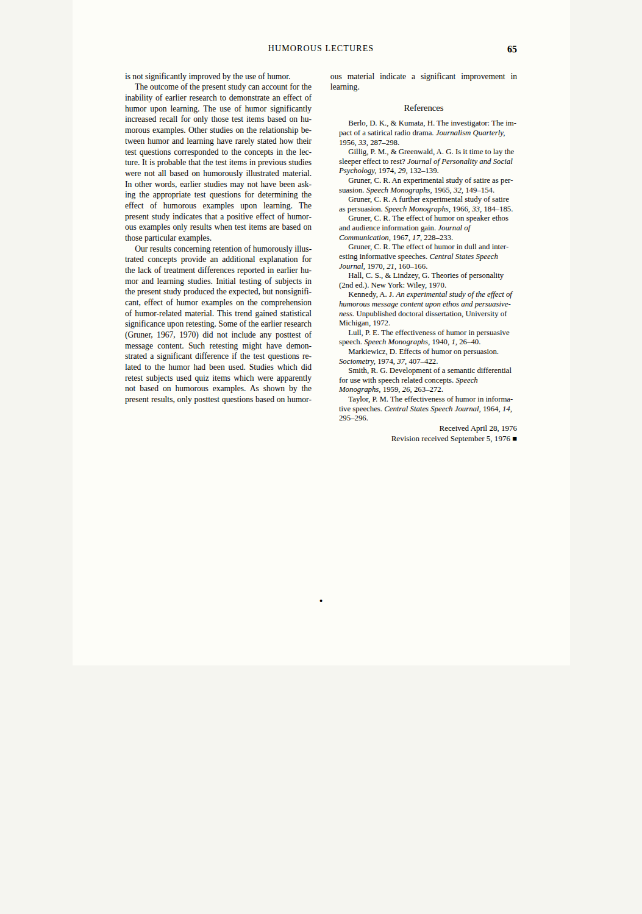HUMOROUS LECTURES 65
is not significantly improved by the use of humor.
The outcome of the present study can account for the inability of earlier research to demonstrate an effect of humor upon learning. The use of humor significantly increased recall for only those test items based on humorous examples. Other studies on the relationship between humor and learning have rarely stated how their test questions corresponded to the concepts in the lecture. It is probable that the test items in previous studies were not all based on humorously illustrated material. In other words, earlier studies may not have been asking the appropriate test questions for determining the effect of humorous examples upon learning. The present study indicates that a positive effect of humorous examples only results when test items are based on those particular examples.
Our results concerning retention of humorously illustrated concepts provide an additional explanation for the lack of treatment differences reported in earlier humor and learning studies. Initial testing of subjects in the present study produced the expected, but nonsignificant, effect of humor examples on the comprehension of humor-related material. This trend gained statistical significance upon retesting. Some of the earlier research (Gruner, 1967, 1970) did not include any posttest of message content. Such retesting might have demonstrated a significant difference if the test questions related to the humor had been used. Studies which did retest subjects used quiz items which were apparently not based on humorous examples. As shown by the present results, only posttest questions based on humorous material indicate a significant improvement in learning.
References
Berlo, D. K., & Kumata, H. The investigator: The impact of a satirical radio drama. Journalism Quarterly, 1956, 33, 287–298.
Gillig, P. M., & Greenwald, A. G. Is it time to lay the sleeper effect to rest? Journal of Personality and Social Psychology, 1974, 29, 132–139.
Gruner, C. R. An experimental study of satire as persuasion. Speech Monographs, 1965, 32, 149–154.
Gruner, C. R. A further experimental study of satire as persuasion. Speech Monographs, 1966, 33, 184–185.
Gruner, C. R. The effect of humor on speaker ethos and audience information gain. Journal of Communication, 1967, 17, 228–233.
Gruner, C. R. The effect of humor in dull and interesting informative speeches. Central States Speech Journal, 1970, 21, 160–166.
Hall, C. S., & Lindzey, G. Theories of personality (2nd ed.). New York: Wiley, 1970.
Kennedy, A. J. An experimental study of the effect of humorous message content upon ethos and persuasiveness. Unpublished doctoral dissertation, University of Michigan, 1972.
Lull, P. E. The effectiveness of humor in persuasive speech. Speech Monographs, 1940, 1, 26–40.
Markiewicz, D. Effects of humor on persuasion. Sociometry, 1974, 37, 407–422.
Smith, R. G. Development of a semantic differential for use with speech related concepts. Speech Monographs, 1959, 26, 263–272.
Taylor, P. M. The effectiveness of humor in informative speeches. Central States Speech Journal, 1964, 14, 295–296.
Received April 28, 1976
Revision received September 5, 1976 ■
•